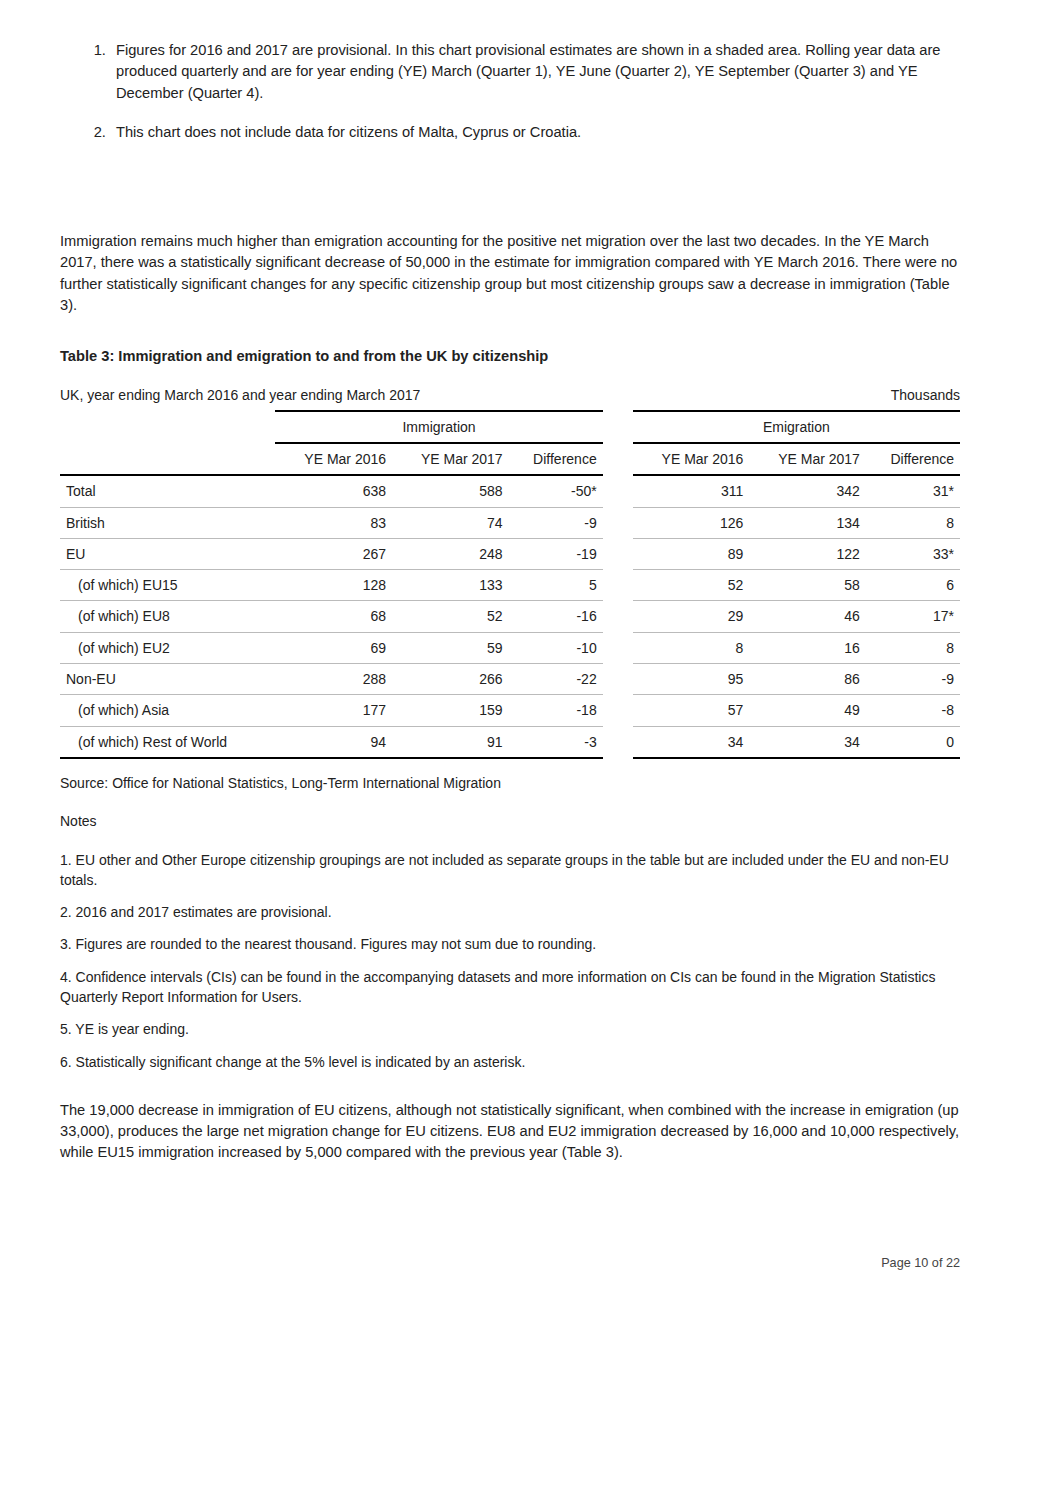Figures for 2016 and 2017 are provisional. In this chart provisional estimates are shown in a shaded area. Rolling year data are produced quarterly and are for year ending (YE) March (Quarter 1), YE June (Quarter 2), YE September (Quarter 3) and YE December (Quarter 4).
This chart does not include data for citizens of Malta, Cyprus or Croatia.
Immigration remains much higher than emigration accounting for the positive net migration over the last two decades. In the YE March 2017, there was a statistically significant decrease of 50,000 in the estimate for immigration compared with YE March 2016. There were no further statistically significant changes for any specific citizenship group but most citizenship groups saw a decrease in immigration (Table 3).
Table 3: Immigration and emigration to and from the UK by citizenship
UK, year ending March 2016 and year ending March 2017 Thousands
| | Immigration | | Emigration |
| --- | --- | --- | --- |
| | YE Mar 2016 | YE Mar 2017 | Difference | | YE Mar 2016 | YE Mar 2017 | Difference |
| Total | 638 | 588 | -50* | | 311 | 342 | 31* |
| British | 83 | 74 | -9 | | 126 | 134 | 8 |
| EU | 267 | 248 | -19 | | 89 | 122 | 33* |
| (of which) EU15 | 128 | 133 | 5 | | 52 | 58 | 6 |
| (of which) EU8 | 68 | 52 | -16 | | 29 | 46 | 17* |
| (of which) EU2 | 69 | 59 | -10 | | 8 | 16 | 8 |
| Non-EU | 288 | 266 | -22 | | 95 | 86 | -9 |
| (of which) Asia | 177 | 159 | -18 | | 57 | 49 | -8 |
| (of which) Rest of World | 94 | 91 | -3 | | 34 | 34 | 0 |
Source: Office for National Statistics, Long-Term International Migration
Notes
1. EU other and Other Europe citizenship groupings are not included as separate groups in the table but are included under the EU and non-EU totals.
2. 2016 and 2017 estimates are provisional.
3. Figures are rounded to the nearest thousand. Figures may not sum due to rounding.
4. Confidence intervals (CIs) can be found in the accompanying datasets and more information on CIs can be found in the Migration Statistics Quarterly Report Information for Users.
5. YE is year ending.
6. Statistically significant change at the 5% level is indicated by an asterisk.
The 19,000 decrease in immigration of EU citizens, although not statistically significant, when combined with the increase in emigration (up 33,000), produces the large net migration change for EU citizens. EU8 and EU2 immigration decreased by 16,000 and 10,000 respectively, while EU15 immigration increased by 5,000 compared with the previous year (Table 3).
Page 10 of 22